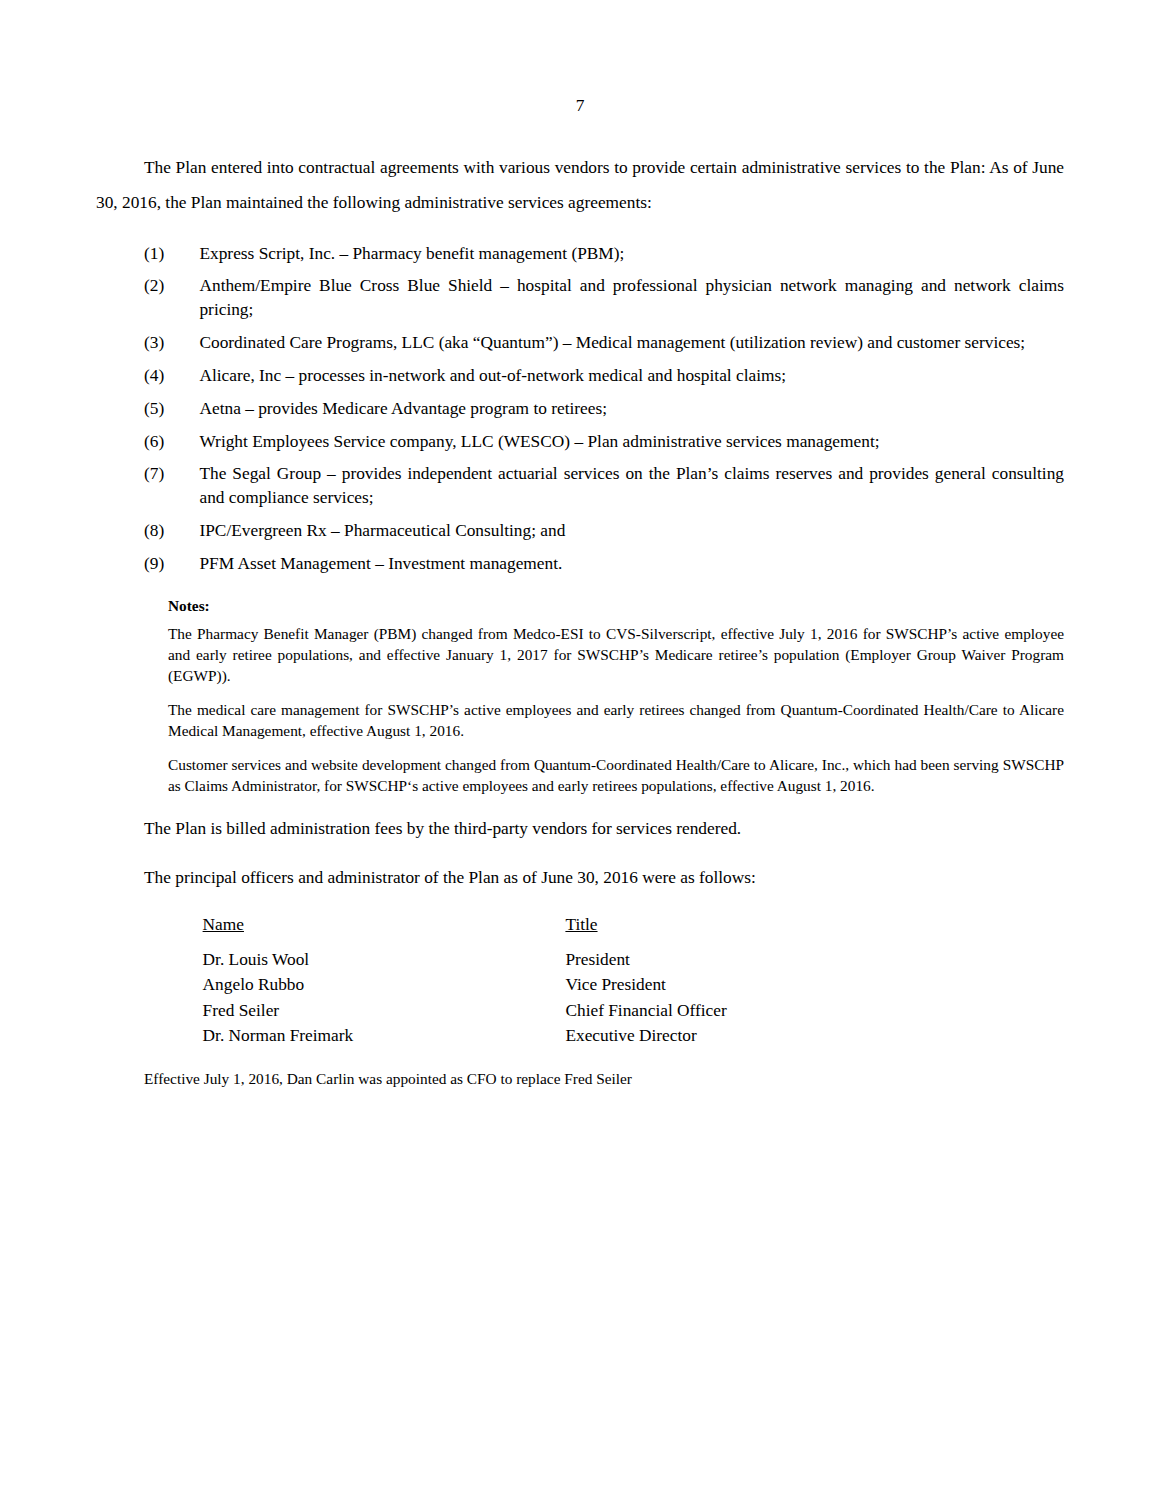7
The Plan entered into contractual agreements with various vendors to provide certain administrative services to the Plan: As of June 30, 2016, the Plan maintained the following administrative services agreements:
(1) Express Script, Inc. – Pharmacy benefit management (PBM);
(2) Anthem/Empire Blue Cross Blue Shield – hospital and professional physician network managing and network claims pricing;
(3) Coordinated Care Programs, LLC (aka “Quantum”) – Medical management (utilization review) and customer services;
(4) Alicare, Inc – processes in-network and out-of-network medical and hospital claims;
(5) Aetna – provides Medicare Advantage program to retirees;
(6) Wright Employees Service company, LLC (WESCO) – Plan administrative services management;
(7) The Segal Group – provides independent actuarial services on the Plan’s claims reserves and provides general consulting and compliance services;
(8) IPC/Evergreen Rx – Pharmaceutical Consulting; and
(9) PFM Asset Management – Investment management.
Notes:
The Pharmacy Benefit Manager (PBM) changed from Medco-ESI to CVS-Silverscript, effective July 1, 2016 for SWSCHP’s active employee and early retiree populations, and effective January 1, 2017 for SWSCHP’s Medicare retiree’s population (Employer Group Waiver Program (EGWP)).
The medical care management for SWSCHP’s active employees and early retirees changed from Quantum-Coordinated Health/Care to Alicare Medical Management, effective August 1, 2016.
Customer services and website development changed from Quantum-Coordinated Health/Care to Alicare, Inc., which had been serving SWSCHP as Claims Administrator, for SWSCHP‘s active employees and early retirees populations, effective August 1, 2016.
The Plan is billed administration fees by the third-party vendors for services rendered.
The principal officers and administrator of the Plan as of June 30, 2016 were as follows:
| Name | Title |
| --- | --- |
| Dr. Louis Wool | President |
| Angelo Rubbo | Vice President |
| Fred Seiler | Chief Financial Officer |
| Dr. Norman Freimark | Executive Director |
Effective July 1, 2016, Dan Carlin was appointed as CFO to replace Fred Seiler